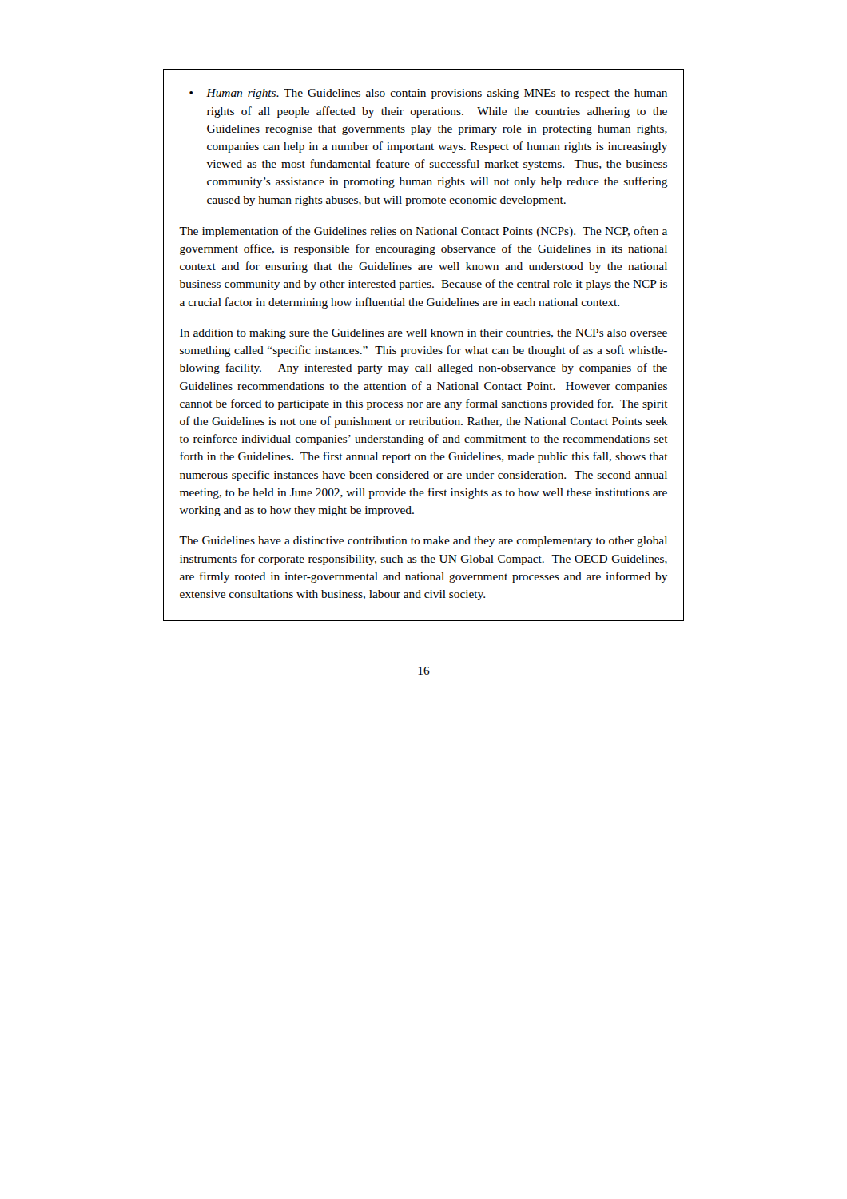Human rights. The Guidelines also contain provisions asking MNEs to respect the human rights of all people affected by their operations. While the countries adhering to the Guidelines recognise that governments play the primary role in protecting human rights, companies can help in a number of important ways. Respect of human rights is increasingly viewed as the most fundamental feature of successful market systems. Thus, the business community’s assistance in promoting human rights will not only help reduce the suffering caused by human rights abuses, but will promote economic development.
The implementation of the Guidelines relies on National Contact Points (NCPs). The NCP, often a government office, is responsible for encouraging observance of the Guidelines in its national context and for ensuring that the Guidelines are well known and understood by the national business community and by other interested parties. Because of the central role it plays the NCP is a crucial factor in determining how influential the Guidelines are in each national context.
In addition to making sure the Guidelines are well known in their countries, the NCPs also oversee something called “specific instances.” This provides for what can be thought of as a soft whistle-blowing facility. Any interested party may call alleged non-observance by companies of the Guidelines recommendations to the attention of a National Contact Point. However companies cannot be forced to participate in this process nor are any formal sanctions provided for. The spirit of the Guidelines is not one of punishment or retribution. Rather, the National Contact Points seek to reinforce individual companies’ understanding of and commitment to the recommendations set forth in the Guidelines. The first annual report on the Guidelines, made public this fall, shows that numerous specific instances have been considered or are under consideration. The second annual meeting, to be held in June 2002, will provide the first insights as to how well these institutions are working and as to how they might be improved.
The Guidelines have a distinctive contribution to make and they are complementary to other global instruments for corporate responsibility, such as the UN Global Compact. The OECD Guidelines, are firmly rooted in inter-governmental and national government processes and are informed by extensive consultations with business, labour and civil society.
16